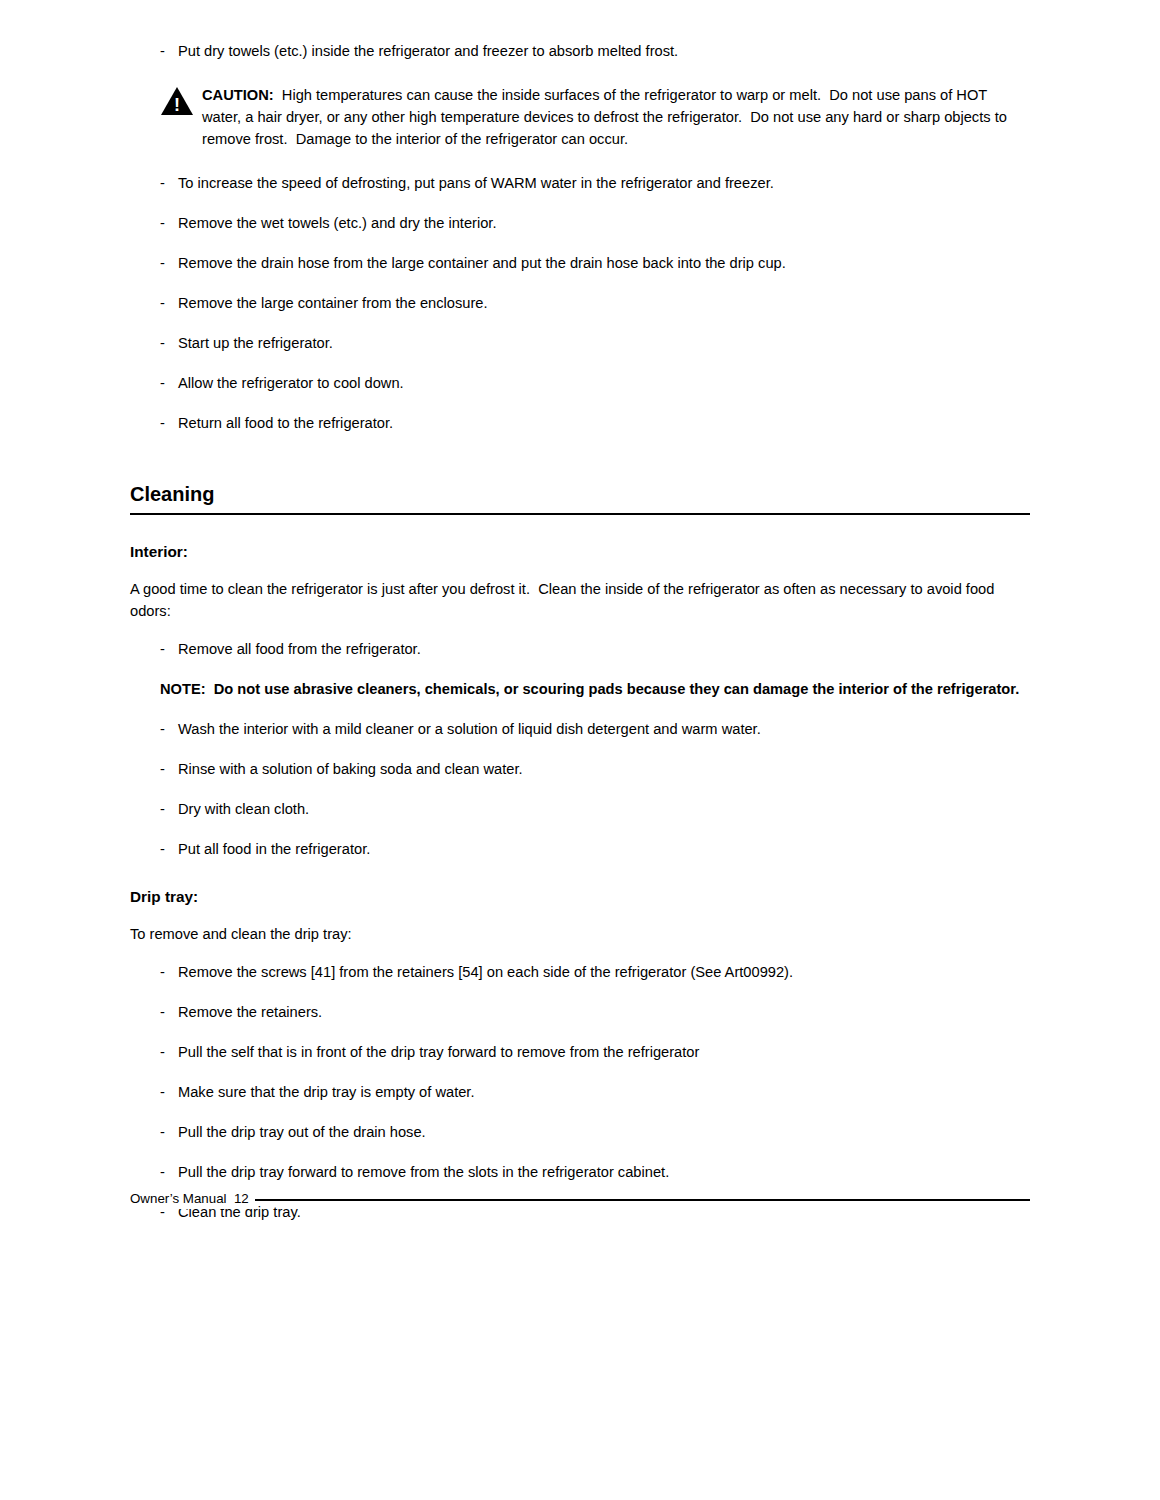Put dry towels (etc.) inside the refrigerator and freezer to absorb melted frost.
!
CAUTION: High temperatures can cause the inside surfaces of the refrigerator to warp or melt. Do not use pans of HOT water, a hair dryer, or any other high temperature devices to defrost the refrigerator. Do not use any hard or sharp objects to remove frost. Damage to the interior of the refrigerator can occur.
To increase the speed of defrosting, put pans of WARM water in the refrigerator and freezer.
Remove the wet towels (etc.) and dry the interior.
Remove the drain hose from the large container and put the drain hose back into the drip cup.
Remove the large container from the enclosure.
Start up the refrigerator.
Allow the refrigerator to cool down.
Return all food to the refrigerator.
Cleaning
Interior:
A good time to clean the refrigerator is just after you defrost it. Clean the inside of the refrigerator as often as necessary to avoid food odors:
Remove all food from the refrigerator.
NOTE: Do not use abrasive cleaners, chemicals, or scouring pads because they can damage the interior of the refrigerator.
Wash the interior with a mild cleaner or a solution of liquid dish detergent and warm water.
Rinse with a solution of baking soda and clean water.
Dry with clean cloth.
Put all food in the refrigerator.
Drip tray:
To remove and clean the drip tray:
Remove the screws [41] from the retainers [54] on each side of the refrigerator (See Art00992).
Remove the retainers.
Pull the self that is in front of the drip tray forward to remove from the refrigerator
Make sure that the drip tray is empty of water.
Pull the drip tray out of the drain hose.
Pull the drip tray forward to remove from the slots in the refrigerator cabinet.
Clean the drip tray.
Owner’s Manual 12